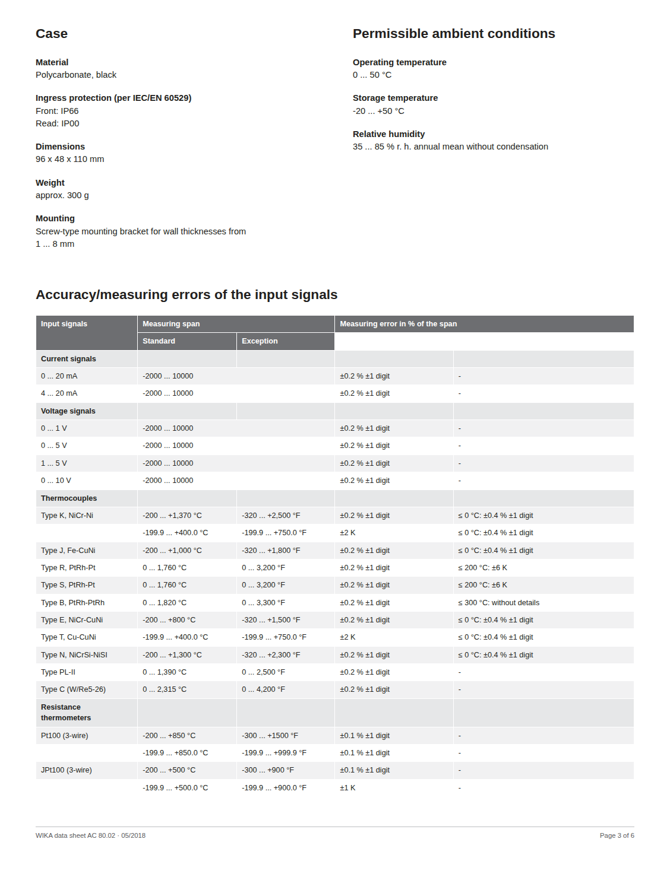Case
Material
Polycarbonate, black
Ingress protection (per IEC/EN 60529)
Front: IP66
Read: IP00
Dimensions
96 x 48 x 110 mm
Weight
approx. 300 g
Mounting
Screw-type mounting bracket for wall thicknesses from
1 ... 8 mm
Permissible ambient conditions
Operating temperature
0 ... 50 °C
Storage temperature
-20 ... +50 °C
Relative humidity
35 ... 85 % r. h. annual mean without condensation
Accuracy/measuring errors of the input signals
| Input signals | Measuring span | Measuring error in % of the span |
| --- | --- | --- |
| Standard | Exception |
| Current signals | | | | |
| 0 ... 20 mA | -2000 ... 10000 | ±0.2 % ±1 digit | - |
| 4 ... 20 mA | -2000 ... 10000 | ±0.2 % ±1 digit | - |
| Voltage signals | | | | |
| 0 ... 1 V | -2000 ... 10000 | ±0.2 % ±1 digit | - |
| 0 ... 5 V | -2000 ... 10000 | ±0.2 % ±1 digit | - |
| 1 ... 5 V | -2000 ... 10000 | ±0.2 % ±1 digit | - |
| 0 ... 10 V | -2000 ... 10000 | ±0.2 % ±1 digit | - |
| Thermocouples | | | | |
| Type K, NiCr-Ni | -200 ... +1,370 °C | -320 ... +2,500 °F | ±0.2 % ±1 digit | ≤ 0 °C: ±0.4 % ±1 digit |
| | -199.9 ... +400.0 °C | -199.9 ... +750.0 °F | ±2 K | ≤ 0 °C: ±0.4 % ±1 digit |
| Type J, Fe-CuNi | -200 ... +1,000 °C | -320 ... +1,800 °F | ±0.2 % ±1 digit | ≤ 0 °C: ±0.4 % ±1 digit |
| Type R, PtRh-Pt | 0 ... 1,760 °C | 0 ... 3,200 °F | ±0.2 % ±1 digit | ≤ 200 °C: ±6 K |
| Type S, PtRh-Pt | 0 ... 1,760 °C | 0 ... 3,200 °F | ±0.2 % ±1 digit | ≤ 200 °C: ±6 K |
| Type B, PtRh-PtRh | 0 ... 1,820 °C | 0 ... 3,300 °F | ±0.2 % ±1 digit | ≤ 300 °C: without details |
| Type E, NiCr-CuNi | -200 ... +800 °C | -320 ... +1,500 °F | ±0.2 % ±1 digit | ≤ 0 °C: ±0.4 % ±1 digit |
| Type T, Cu-CuNi | -199.9 ... +400.0 °C | -199.9 ... +750.0 °F | ±2 K | ≤ 0 °C: ±0.4 % ±1 digit |
| Type N, NiCrSi-NiSI | -200 ... +1,300 °C | -320 ... +2,300 °F | ±0.2 % ±1 digit | ≤ 0 °C: ±0.4 % ±1 digit |
| Type PL-II | 0 ... 1,390 °C | 0 ... 2,500 °F | ±0.2 % ±1 digit | - |
| Type C (W/Re5-26) | 0 ... 2,315 °C | 0 ... 4,200 °F | ±0.2 % ±1 digit | - |
| Resistance thermometers | | | | |
| Pt100 (3-wire) | -200 ... +850 °C | -300 ... +1500 °F | ±0.1 % ±1 digit | - |
| | -199.9 ... +850.0 °C | -199.9 ... +999.9 °F | ±0.1 % ±1 digit | - |
| JPt100 (3-wire) | -200 ... +500 °C | -300 ... +900 °F | ±0.1 % ±1 digit | - |
| | -199.9 ... +500.0 °C | -199.9 ... +900.0 °F | ±1 K | - |
WIKA data sheet AC 80.02 · 05/2018 Page 3 of 6